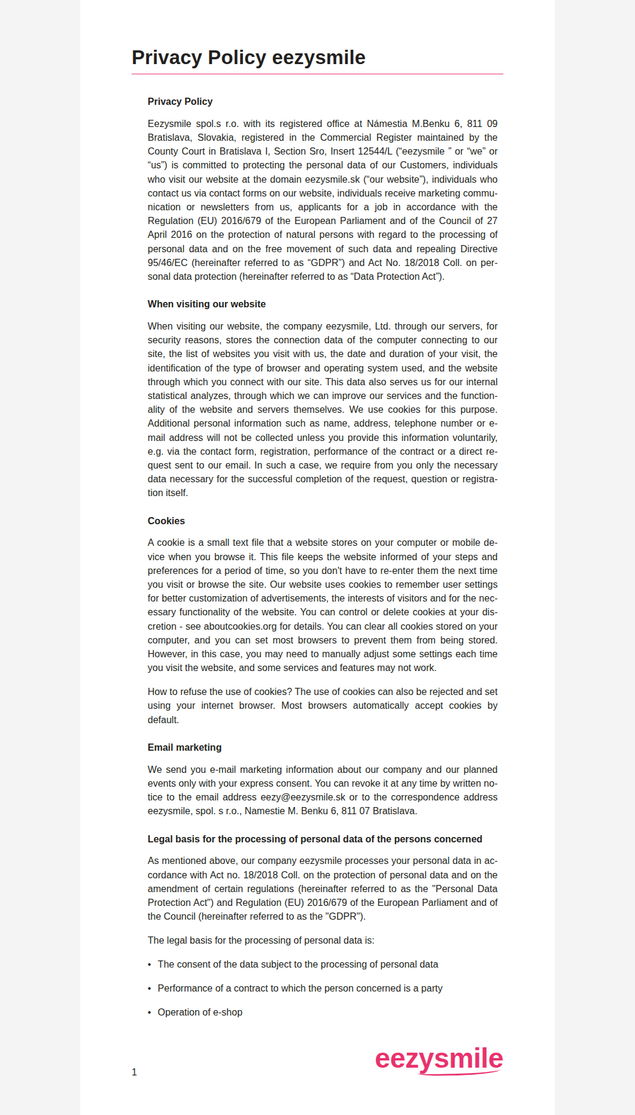Privacy Policy eezysmile
Privacy Policy
Eezysmile spol.s r.o. with its registered office at Námestia M.Benku 6, 811 09 Bratislava, Slovakia, registered in the Commercial Register maintained by the County Court in Bratislava I, Section Sro, Insert 12544/L (“eezysmile ” or “we” or “us”) is committed to protecting the personal data of our Customers, individuals who visit our website at the domain eezysmile.sk (“our website”), individuals who contact us via contact forms on our website, individuals receive marketing communication or newsletters from us, applicants for a job in accordance with the Regulation (EU) 2016/679 of the European Parliament and of the Council of 27 April 2016 on the protection of natural persons with regard to the processing of personal data and on the free movement of such data and repealing Directive 95/46/EC (hereinafter referred to as “GDPR”) and Act No. 18/2018 Coll. on personal data protection (hereinafter referred to as “Data Protection Act”).
When visiting our website
When visiting our website, the company eezysmile, Ltd. through our servers, for security reasons, stores the connection data of the computer connecting to our site, the list of websites you visit with us, the date and duration of your visit, the identification of the type of browser and operating system used, and the website through which you connect with our site. This data also serves us for our internal statistical analyzes, through which we can improve our services and the functionality of the website and servers themselves. We use cookies for this purpose. Additional personal information such as name, address, telephone number or e-mail address will not be collected unless you provide this information voluntarily, e.g. via the contact form, registration, performance of the contract or a direct request sent to our email. In such a case, we require from you only the necessary data necessary for the successful completion of the request, question or registration itself.
Cookies
A cookie is a small text file that a website stores on your computer or mobile device when you browse it. This file keeps the website informed of your steps and preferences for a period of time, so you don't have to re-enter them the next time you visit or browse the site. Our website uses cookies to remember user settings for better customization of advertisements, the interests of visitors and for the necessary functionality of the website. You can control or delete cookies at your discretion - see aboutcookies.org for details. You can clear all cookies stored on your computer, and you can set most browsers to prevent them from being stored. However, in this case, you may need to manually adjust some settings each time you visit the website, and some services and features may not work.
How to refuse the use of cookies? The use of cookies can also be rejected and set using your internet browser. Most browsers automatically accept cookies by default.
Email marketing
We send you e-mail marketing information about our company and our planned events only with your express consent. You can revoke it at any time by written notice to the email address eezy@eezysmile.sk or to the correspondence address eezysmile, spol. s r.o., Namestie M. Benku 6, 811 07 Bratislava.
Legal basis for the processing of personal data of the persons concerned
As mentioned above, our company eezysmile processes your personal data in accordance with Act no. 18/2018 Coll. on the protection of personal data and on the amendment of certain regulations (hereinafter referred to as the "Personal Data Protection Act") and Regulation (EU) 2016/679 of the European Parliament and of the Council (hereinafter referred to as the "GDPR").
The legal basis for the processing of personal data is:
The consent of the data subject to the processing of personal data
Performance of a contract to which the person concerned is a party
Operation of e-shop
1
eezysmile